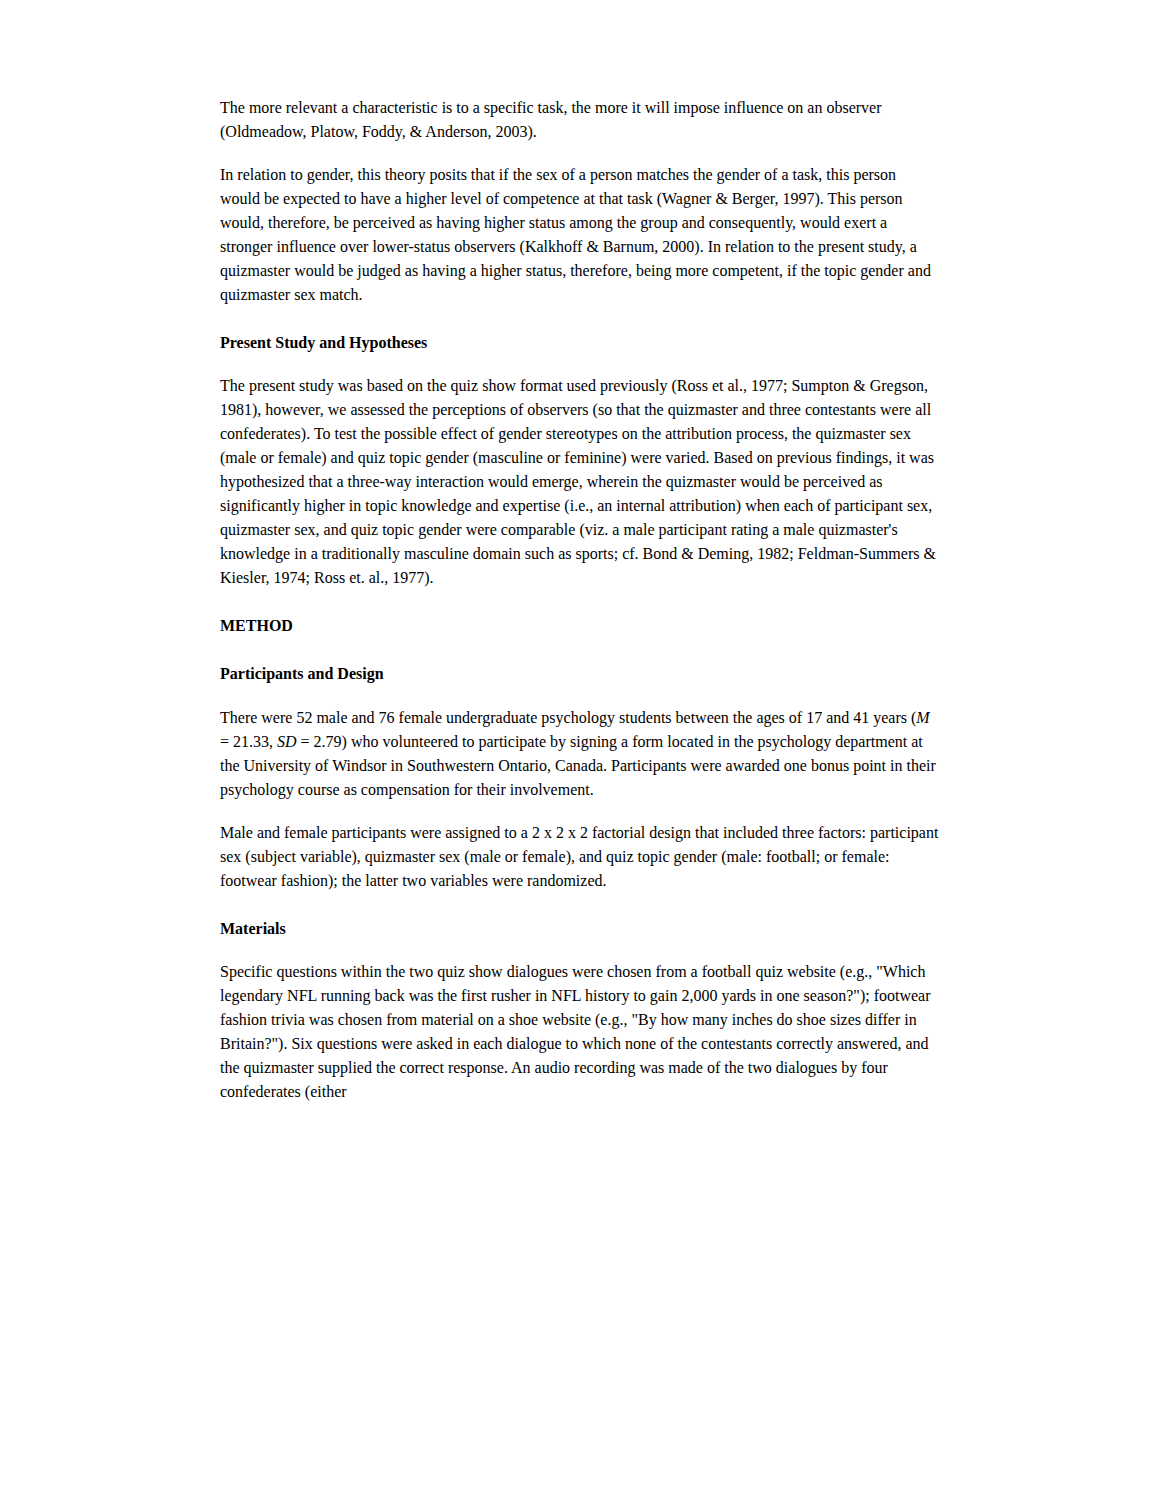The more relevant a characteristic is to a specific task, the more it will impose influence on an observer (Oldmeadow, Platow, Foddy, & Anderson, 2003).
In relation to gender, this theory posits that if the sex of a person matches the gender of a task, this person would be expected to have a higher level of competence at that task (Wagner & Berger, 1997). This person would, therefore, be perceived as having higher status among the group and consequently, would exert a stronger influence over lower-status observers (Kalkhoff & Barnum, 2000). In relation to the present study, a quizmaster would be judged as having a higher status, therefore, being more competent, if the topic gender and quizmaster sex match.
Present Study and Hypotheses
The present study was based on the quiz show format used previously (Ross et al., 1977; Sumpton & Gregson, 1981), however, we assessed the perceptions of observers (so that the quizmaster and three contestants were all confederates). To test the possible effect of gender stereotypes on the attribution process, the quizmaster sex (male or female) and quiz topic gender (masculine or feminine) were varied. Based on previous findings, it was hypothesized that a three-way interaction would emerge, wherein the quizmaster would be perceived as significantly higher in topic knowledge and expertise (i.e., an internal attribution) when each of participant sex, quizmaster sex, and quiz topic gender were comparable (viz. a male participant rating a male quizmaster's knowledge in a traditionally masculine domain such as sports; cf. Bond & Deming, 1982; Feldman-Summers & Kiesler, 1974; Ross et. al., 1977).
METHOD
Participants and Design
There were 52 male and 76 female undergraduate psychology students between the ages of 17 and 41 years (M = 21.33, SD = 2.79) who volunteered to participate by signing a form located in the psychology department at the University of Windsor in Southwestern Ontario, Canada. Participants were awarded one bonus point in their psychology course as compensation for their involvement.
Male and female participants were assigned to a 2 x 2 x 2 factorial design that included three factors: participant sex (subject variable), quizmaster sex (male or female), and quiz topic gender (male: football; or female: footwear fashion); the latter two variables were randomized.
Materials
Specific questions within the two quiz show dialogues were chosen from a football quiz website (e.g., "Which legendary NFL running back was the first rusher in NFL history to gain 2,000 yards in one season?"); footwear fashion trivia was chosen from material on a shoe website (e.g., "By how many inches do shoe sizes differ in Britain?"). Six questions were asked in each dialogue to which none of the contestants correctly answered, and the quizmaster supplied the correct response. An audio recording was made of the two dialogues by four confederates (either